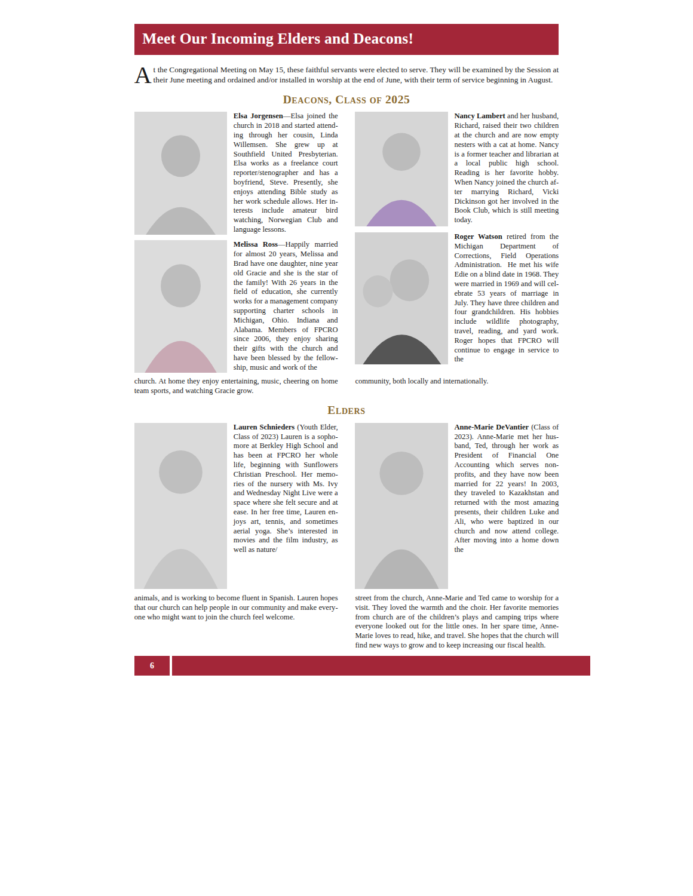Meet Our Incoming Elders and Deacons!
At the Congregational Meeting on May 15, these faithful servants were elected to serve. They will be examined by the Session at their June meeting and ordained and/or installed in worship at the end of June, with their term of service beginning in August.
Deacons, Class of 2025
Elsa Jorgensen—Elsa joined the church in 2018 and started attending through her cousin, Linda Willemsen. She grew up at Southfield United Presbyterian. Elsa works as a freelance court reporter/stenographer and has a boyfriend, Steve. Presently, she enjoys attending Bible study as her work schedule allows. Her interests include amateur bird watching, Norwegian Club and language lessons.
Melissa Ross—Happily married for almost 20 years, Melissa and Brad have one daughter, nine year old Gracie and she is the star of the family! With 26 years in the field of education, she currently works for a management company supporting charter schools in Michigan, Ohio. Indiana and Alabama. Members of FPCRO since 2006, they enjoy sharing their gifts with the church and have been blessed by the fellowship, music and work of the
Nancy Lambert and her husband, Richard, raised their two children at the church and are now empty nesters with a cat at home. Nancy is a former teacher and librarian at a local public high school. Reading is her favorite hobby. When Nancy joined the church after marrying Richard, Vicki Dickinson got her involved in the Book Club, which is still meeting today.
Roger Watson retired from the Michigan Department of Corrections, Field Operations Administration. He met his wife Edie on a blind date in 1968. They were married in 1969 and will celebrate 53 years of marriage in July. They have three children and four grandchildren. His hobbies include wildlife photography, travel, reading, and yard work. Roger hopes that FPCRO will continue to engage in service to the
church. At home they enjoy entertaining, music, cheering on home team sports, and watching Gracie grow.
community, both locally and internationally.
Elders
Lauren Schnieders (Youth Elder, Class of 2023) Lauren is a sophomore at Berkley High School and has been at FPCRO her whole life, beginning with Sunflowers Christian Preschool. Her memories of the nursery with Ms. Ivy and Wednesday Night Live were a space where she felt secure and at ease. In her free time, Lauren enjoys art, tennis, and sometimes aerial yoga. She’s interested in movies and the film industry, as well as nature/
animals, and is working to become fluent in Spanish. Lauren hopes that our church can help people in our community and make everyone who might want to join the church feel welcome.
Anne-Marie DeVantier (Class of 2023). Anne-Marie met her husband, Ted, through her work as President of Financial One Accounting which serves non-profits, and they have now been married for 22 years! In 2003, they traveled to Kazakhstan and returned with the most amazing presents, their children Luke and Ali, who were baptized in our church and now attend college. After moving into a home down the
street from the church, Anne-Marie and Ted came to worship for a visit. They loved the warmth and the choir. Her favorite memories from church are of the children’s plays and camping trips where everyone looked out for the little ones. In her spare time, Anne-Marie loves to read, hike, and travel. She hopes that the church will find new ways to grow and to keep increasing our fiscal health.
6